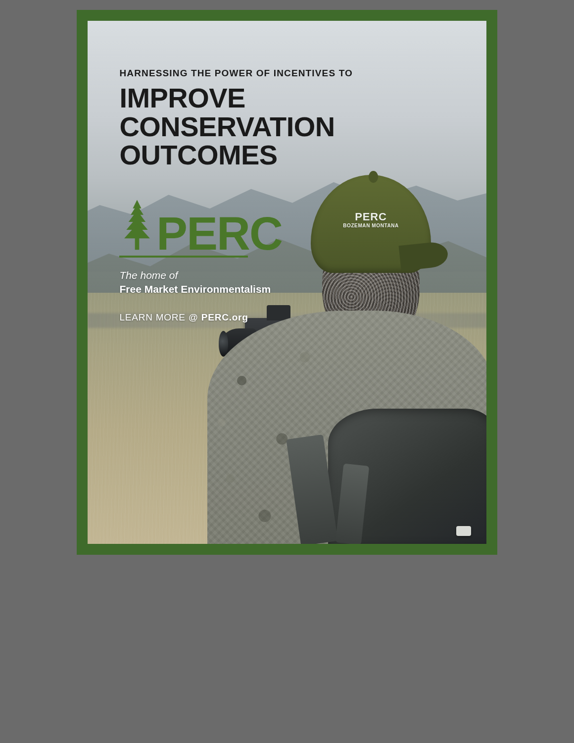PERC BOZEMAN MONTANA
Harnessing the power of incentives to
Improve
Conservation
Outcomes
PERC
The home of Free Market Environmentalism
Learn more @ PERC.org